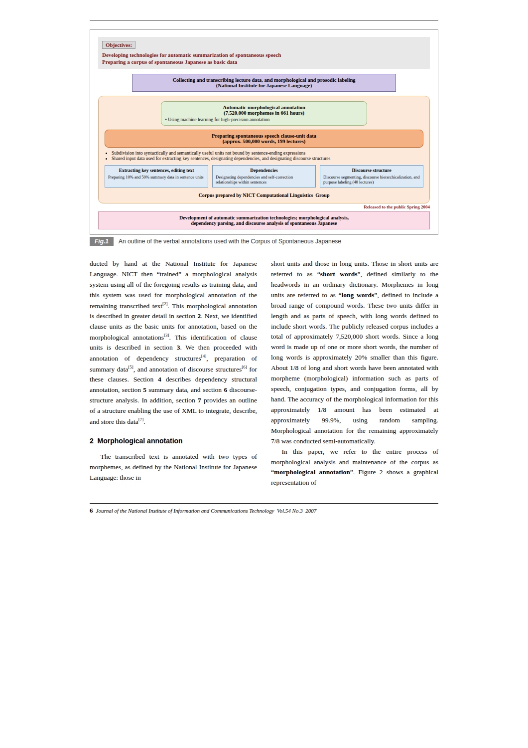Objectives:
Developing technologies for automatic summarization of spontaneous speech
Preparing a corpus of spontaneous Japanese as basic data
Collecting and transcribing lecture data, and morphological and prosodic labeling
(National Institute for Japanese Language)
Automatic morphological annotation
(7,520,000 morphemes in 661 hours)
• Using machine learning for high-precision annotation
Preparing spontaneous speech clause-unit data
(approx. 500,000 words, 199 lectures)
Subdivision into syntactically and semantically useful units not bound by sentence-ending expressions
Shared input data used for extracting key sentences, designating dependencies, and designating discourse structures
Extracting key sentences, editing text
Preparing 10% and 50% summary data in sentence units
Dependencies
Designating dependencies and self-correction relationships within sentences
Discourse structure
Discourse segmenting, discourse hierarchicalization, and purpose labeling (40 lectures)
Corpus prepared by NICT Computational Linguistics Group
Released to the public Spring 2004
Development of automatic summarization technologies; morphological analysis,
dependency parsing, and discourse analysis of spontaneous Japanese
Fig.1 An outline of the verbal annotations used with the Corpus of Spontaneous Japanese
ducted by hand at the National Institute for Japanese Language. NICT then “trained” a morphological analysis system using all of the foregoing results as training data, and this system was used for morphological annotation of the remaining transcribed text[2]. This morphological annotation is described in greater detail in section 2. Next, we identified clause units as the basic units for annotation, based on the morphological annotations[3]. This identification of clause units is described in section 3. We then proceeded with annotation of dependency structures[4], preparation of summary data[5], and annotation of discourse structures[6] for these clauses. Section 4 describes dependency structural annotation, section 5 summary data, and section 6 discourse-structure analysis. In addition, section 7 provides an outline of a structure enabling the use of XML to integrate, describe, and store this data[7].
2 Morphological annotation
The transcribed text is annotated with two types of morphemes, as defined by the National Institute for Japanese Language: those in
short units and those in long units. Those in short units are referred to as “short words”, defined similarly to the headwords in an ordinary dictionary. Morphemes in long units are referred to as “long words”, defined to include a broad range of compound words. These two units differ in length and as parts of speech, with long words defined to include short words. The publicly released corpus includes a total of approximately 7,520,000 short words. Since a long word is made up of one or more short words, the number of long words is approximately 20% smaller than this figure. About 1/8 of long and short words have been annotated with morpheme (morphological) information such as parts of speech, conjugation types, and conjugation forms, all by hand. The accuracy of the morphological information for this approximately 1/8 amount has been estimated at approximately 99.9%, using random sampling. Morphological annotation for the remaining approximately 7/8 was conducted semi-automatically.
In this paper, we refer to the entire process of morphological analysis and maintenance of the corpus as “morphological annotation”. Figure 2 shows a graphical representation of
6 Journal of the National Institute of Information and Communications Technology Vol.54 No.3 2007